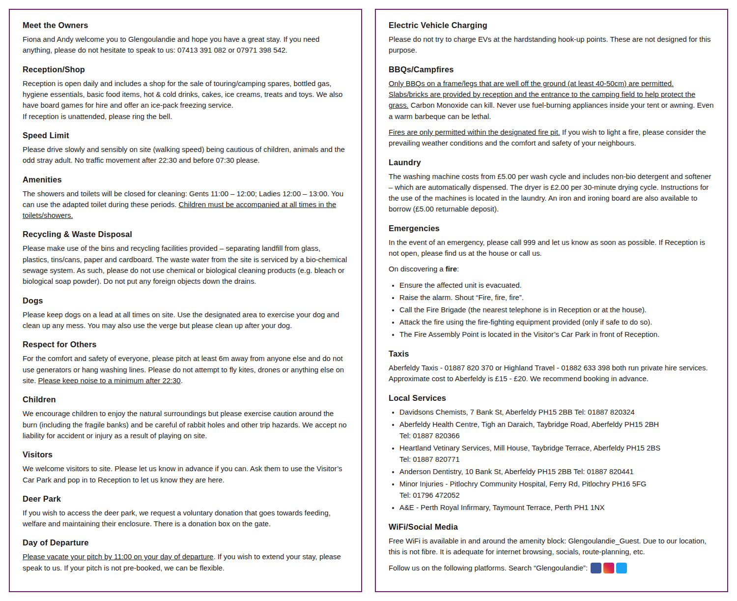Meet the Owners
Fiona and Andy welcome you to Glengoulandie and hope you have a great stay. If you need anything, please do not hesitate to speak to us: 07413 391 082 or 07971 398 542.
Reception/Shop
Reception is open daily and includes a shop for the sale of touring/camping spares, bottled gas, hygiene essentials, basic food items, hot & cold drinks, cakes, ice creams, treats and toys. We also have board games for hire and offer an ice-pack freezing service.
If reception is unattended, please ring the bell.
Speed Limit
Please drive slowly and sensibly on site (walking speed) being cautious of children, animals and the odd stray adult. No traffic movement after 22:30 and before 07:30 please.
Amenities
The showers and toilets will be closed for cleaning: Gents 11:00 – 12:00; Ladies 12:00 – 13:00. You can use the adapted toilet during these periods. Children must be accompanied at all times in the toilets/showers.
Recycling & Waste Disposal
Please make use of the bins and recycling facilities provided – separating landfill from glass, plastics, tins/cans, paper and cardboard. The waste water from the site is serviced by a bio-chemical sewage system. As such, please do not use chemical or biological cleaning products (e.g. bleach or biological soap powder). Do not put any foreign objects down the drains.
Dogs
Please keep dogs on a lead at all times on site. Use the designated area to exercise your dog and clean up any mess. You may also use the verge but please clean up after your dog.
Respect for Others
For the comfort and safety of everyone, please pitch at least 6m away from anyone else and do not use generators or hang washing lines. Please do not attempt to fly kites, drones or anything else on site. Please keep noise to a minimum after 22:30.
Children
We encourage children to enjoy the natural surroundings but please exercise caution around the burn (including the fragile banks) and be careful of rabbit holes and other trip hazards. We accept no liability for accident or injury as a result of playing on site.
Visitors
We welcome visitors to site. Please let us know in advance if you can. Ask them to use the Visitor’s Car Park and pop in to Reception to let us know they are here.
Deer Park
If you wish to access the deer park, we request a voluntary donation that goes towards feeding, welfare and maintaining their enclosure. There is a donation box on the gate.
Day of Departure
Please vacate your pitch by 11:00 on your day of departure. If you wish to extend your stay, please speak to us. If your pitch is not pre-booked, we can be flexible.
Electric Vehicle Charging
Please do not try to charge EVs at the hardstanding hook-up points. These are not designed for this purpose.
BBQs/Campfires
Only BBQs on a frame/legs that are well off the ground (at least 40-50cm) are permitted. Slabs/bricks are provided by reception and the entrance to the camping field to help protect the grass. Carbon Monoxide can kill. Never use fuel-burning appliances inside your tent or awning. Even a warm barbeque can be lethal.
Fires are only permitted within the designated fire pit. If you wish to light a fire, please consider the prevailing weather conditions and the comfort and safety of your neighbours.
Laundry
The washing machine costs from £5.00 per wash cycle and includes non-bio detergent and softener – which are automatically dispensed. The dryer is £2.00 per 30-minute drying cycle. Instructions for the use of the machines is located in the laundry. An iron and ironing board are also available to borrow (£5.00 returnable deposit).
Emergencies
In the event of an emergency, please call 999 and let us know as soon as possible. If Reception is not open, please find us at the house or call us.
On discovering a fire:
Ensure the affected unit is evacuated.
Raise the alarm. Shout “Fire, fire, fire”.
Call the Fire Brigade (the nearest telephone is in Reception or at the house).
Attack the fire using the fire-fighting equipment provided (only if safe to do so).
The Fire Assembly Point is located in the Visitor’s Car Park in front of Reception.
Taxis
Aberfeldy Taxis - 01887 820 370 or Highland Travel - 01882 633 398 both run private hire services. Approximate cost to Aberfeldy is £15 - £20. We recommend booking in advance.
Local Services
Davidsons Chemists, 7 Bank St, Aberfeldy PH15 2BB Tel: 01887 820324
Aberfeldy Health Centre, Tigh an Daraich, Taybridge Road, Aberfeldy PH15 2BH
Tel: 01887 820366
Heartland Vetinary Services, Mill House, Taybridge Terrace, Aberfeldy PH15 2BS
Tel: 01887 820771
Anderson Dentistry, 10 Bank St, Aberfeldy PH15 2BB Tel: 01887 820441
Minor Injuries - Pitlochry Community Hospital, Ferry Rd, Pitlochry PH16 5FG
Tel: 01796 472052
A&E - Perth Royal Infirmary, Taymount Terrace, Perth PH1 1NX
WiFi/Social Media
Free WiFi is available in and around the amenity block: Glengoulandie_Guest. Due to our location, this is not fibre. It is adequate for internet browsing, socials, route-planning, etc.
Follow us on the following platforms. Search “Glengoulandie”: